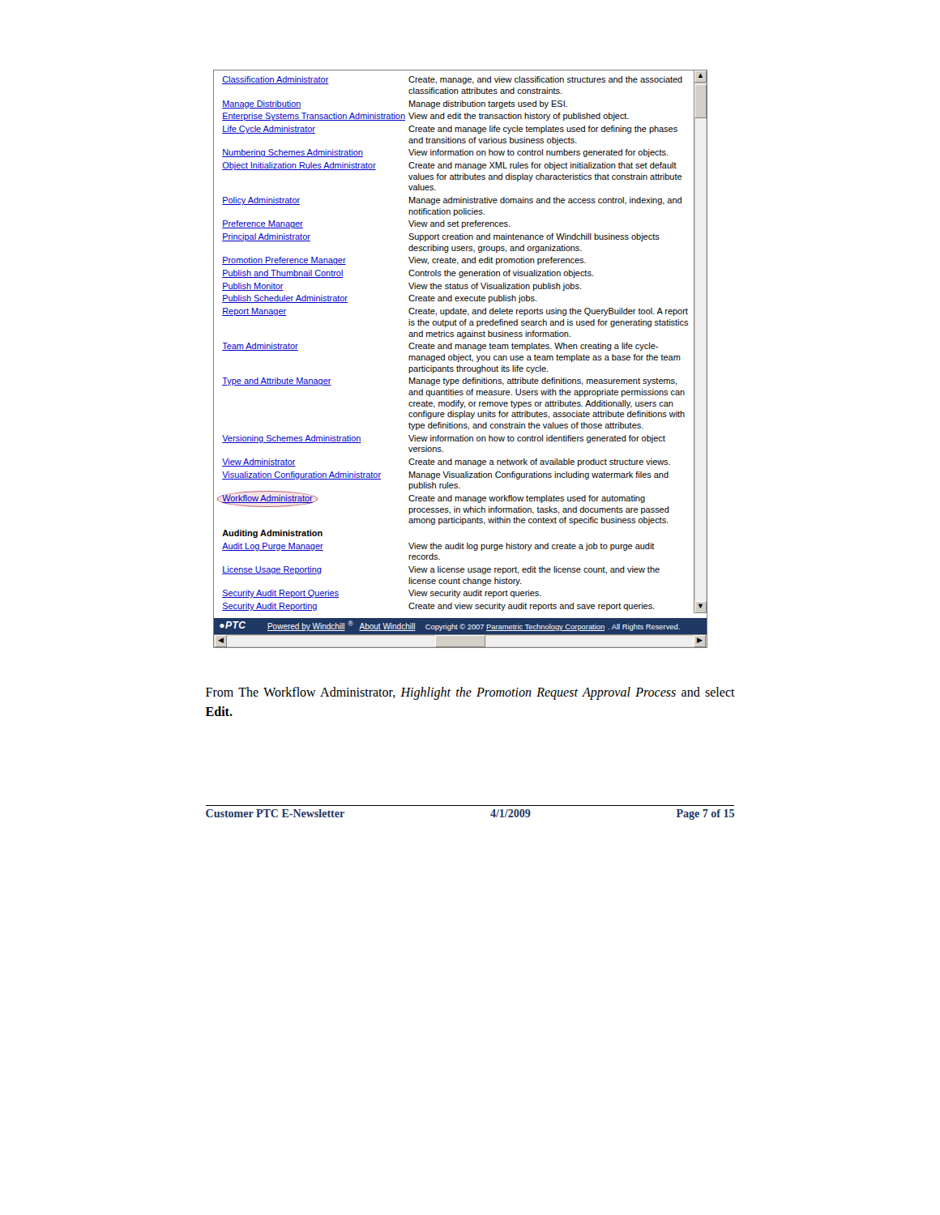| Classification Administrator | Create, manage, and view classification structures and the associated classification attributes and constraints. |
| Manage Distribution | Manage distribution targets used by ESI. |
| Enterprise Systems Transaction Administration | View and edit the transaction history of published object. |
| Life Cycle Administrator | Create and manage life cycle templates used for defining the phases and transitions of various business objects. |
| Numbering Schemes Administration | View information on how to control numbers generated for objects. |
| Object Initialization Rules Administrator | Create and manage XML rules for object initialization that set default values for attributes and display characteristics that constrain attribute values. |
| Policy Administrator | Manage administrative domains and the access control, indexing, and notification policies. |
| Preference Manager | View and set preferences. |
| Principal Administrator | Support creation and maintenance of Windchill business objects describing users, groups, and organizations. |
| Promotion Preference Manager | View, create, and edit promotion preferences. |
| Publish and Thumbnail Control | Controls the generation of visualization objects. |
| Publish Monitor | View the status of Visualization publish jobs. |
| Publish Scheduler Administrator | Create and execute publish jobs. |
| Report Manager | Create, update, and delete reports using the QueryBuilder tool. A report is the output of a predefined search and is used for generating statistics and metrics against business information. |
| Team Administrator | Create and manage team templates. When creating a life cycle-managed object, you can use a team template as a base for the team participants throughout its life cycle. |
| Type and Attribute Manager | Manage type definitions, attribute definitions, measurement systems, and quantities of measure. Users with the appropriate permissions can create, modify, or remove types or attributes. Additionally, users can configure display units for attributes, associate attribute definitions with type definitions, and constrain the values of those attributes. |
| Versioning Schemes Administration | View information on how to control identifiers generated for object versions. |
| View Administrator | Create and manage a network of available product structure views. |
| Visualization Configuration Administrator | Manage Visualization Configurations including watermark files and publish rules. |
| Workflow Administrator | Create and manage workflow templates used for automating processes, in which information, tasks, and documents are passed among participants, within the context of specific business objects. |
| Auditing Administration |
| Audit Log Purge Manager | View the audit log purge history and create a job to purge audit records. |
| License Usage Reporting | View a license usage report, edit the license count, and view the license count change history. |
| Security Audit Report Queries | View security audit report queries. |
| Security Audit Reporting | Create and view security audit reports and save report queries. |
▲
▼
●PTC Powered by Windchill® About Windchill Copyright © 2007 Parametric Technology Corporation. All Rights Reserved.
◀
▶
From The Workflow Administrator, Highlight the Promotion Request Approval Process and select Edit.
Customer PTC E-Newsletter 4/1/2009 Page 7 of 15